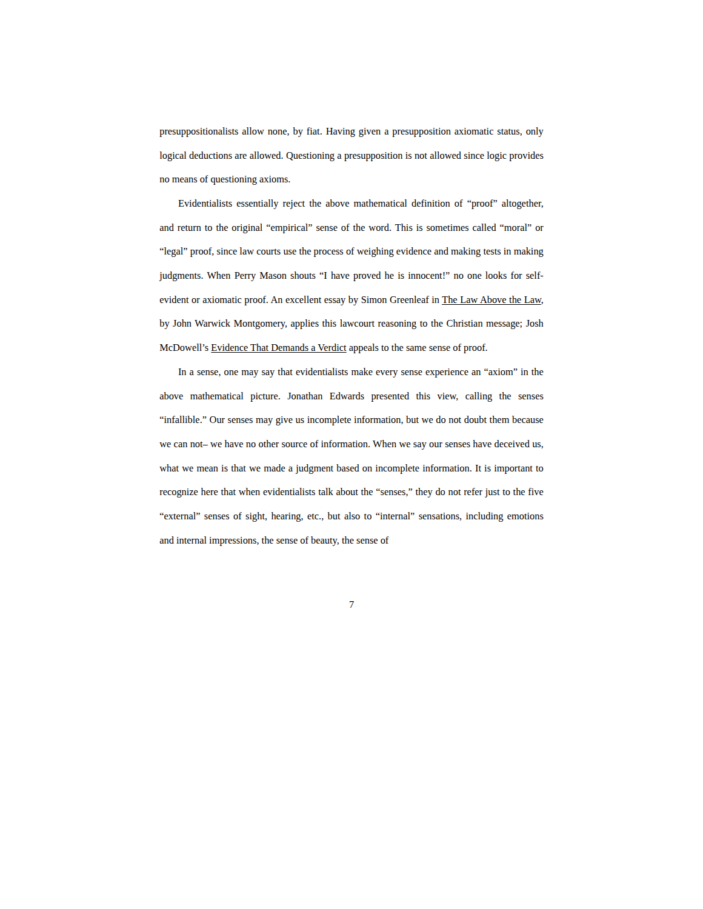presuppositionalists allow none, by fiat. Having given a presupposition axiomatic status, only logical deductions are allowed. Questioning a presupposition is not allowed since logic provides no means of questioning axioms.
Evidentialists essentially reject the above mathematical definition of “proof” altogether, and return to the original “empirical” sense of the word. This is sometimes called “moral” or “legal” proof, since law courts use the process of weighing evidence and making tests in making judgments. When Perry Mason shouts “I have proved he is innocent!” no one looks for self-evident or axiomatic proof. An excellent essay by Simon Greenleaf in The Law Above the Law, by John Warwick Montgomery, applies this lawcourt reasoning to the Christian message; Josh McDowell’s Evidence That Demands a Verdict appeals to the same sense of proof.
In a sense, one may say that evidentialists make every sense experience an “axiom” in the above mathematical picture. Jonathan Edwards presented this view, calling the senses “infallible.” Our senses may give us incomplete information, but we do not doubt them because we can not– we have no other source of information. When we say our senses have deceived us, what we mean is that we made a judgment based on incomplete information. It is important to recognize here that when evidentialists talk about the “senses,” they do not refer just to the five “external” senses of sight, hearing, etc., but also to “internal” sensations, including emotions and internal impressions, the sense of beauty, the sense of
7